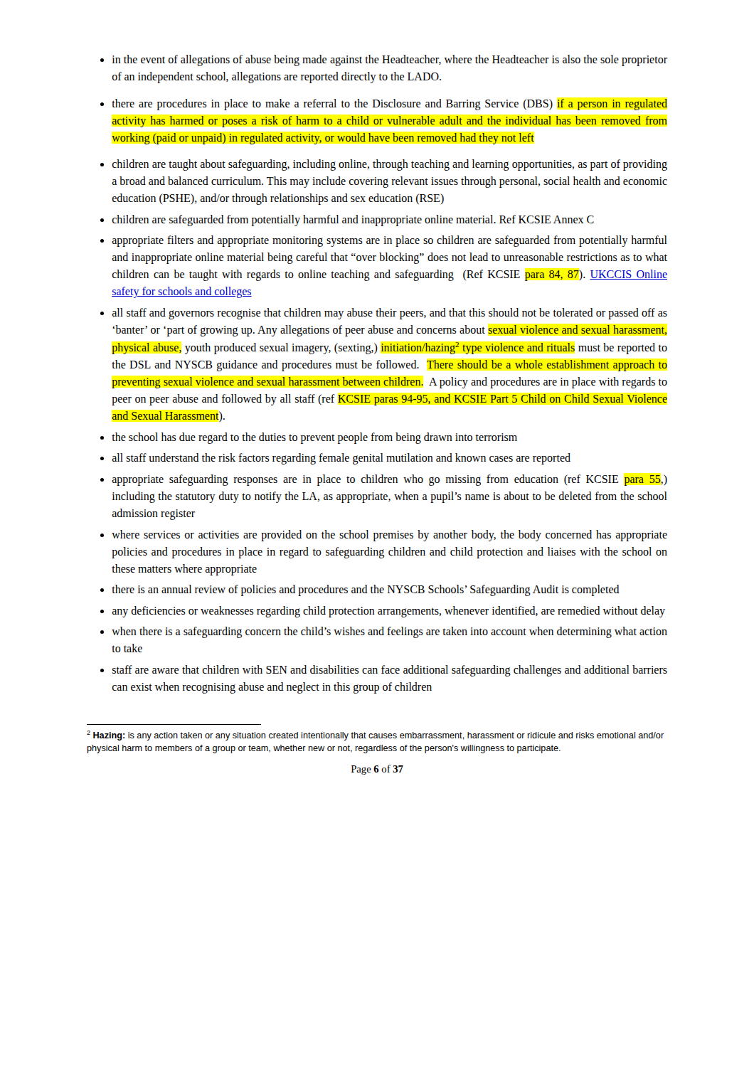in the event of allegations of abuse being made against the Headteacher, where the Headteacher is also the sole proprietor of an independent school, allegations are reported directly to the LADO.
there are procedures in place to make a referral to the Disclosure and Barring Service (DBS) if a person in regulated activity has harmed or poses a risk of harm to a child or vulnerable adult and the individual has been removed from working (paid or unpaid) in regulated activity, or would have been removed had they not left
children are taught about safeguarding, including online, through teaching and learning opportunities, as part of providing a broad and balanced curriculum. This may include covering relevant issues through personal, social health and economic education (PSHE), and/or through relationships and sex education (RSE)
children are safeguarded from potentially harmful and inappropriate online material. Ref KCSIE Annex C
appropriate filters and appropriate monitoring systems are in place so children are safeguarded from potentially harmful and inappropriate online material being careful that “over blocking” does not lead to unreasonable restrictions as to what children can be taught with regards to online teaching and safeguarding (Ref KCSIE para 84, 87). UKCCIS Online safety for schools and colleges
all staff and governors recognise that children may abuse their peers, and that this should not be tolerated or passed off as ‘banter’ or ‘part of growing up. Any allegations of peer abuse and concerns about sexual violence and sexual harassment, physical abuse, youth produced sexual imagery, (sexting,) initiation/hazing2 type violence and rituals must be reported to the DSL and NYSCB guidance and procedures must be followed. There should be a whole establishment approach to preventing sexual violence and sexual harassment between children. A policy and procedures are in place with regards to peer on peer abuse and followed by all staff (ref KCSIE paras 94-95, and KCSIE Part 5 Child on Child Sexual Violence and Sexual Harassment).
the school has due regard to the duties to prevent people from being drawn into terrorism
all staff understand the risk factors regarding female genital mutilation and known cases are reported
appropriate safeguarding responses are in place to children who go missing from education (ref KCSIE para 55,) including the statutory duty to notify the LA, as appropriate, when a pupil’s name is about to be deleted from the school admission register
where services or activities are provided on the school premises by another body, the body concerned has appropriate policies and procedures in place in regard to safeguarding children and child protection and liaises with the school on these matters where appropriate
there is an annual review of policies and procedures and the NYSCB Schools’ Safeguarding Audit is completed
any deficiencies or weaknesses regarding child protection arrangements, whenever identified, are remedied without delay
when there is a safeguarding concern the child’s wishes and feelings are taken into account when determining what action to take
staff are aware that children with SEN and disabilities can face additional safeguarding challenges and additional barriers can exist when recognising abuse and neglect in this group of children
2 Hazing: is any action taken or any situation created intentionally that causes embarrassment, harassment or ridicule and risks emotional and/or physical harm to members of a group or team, whether new or not, regardless of the person's willingness to participate.
Page 6 of 37